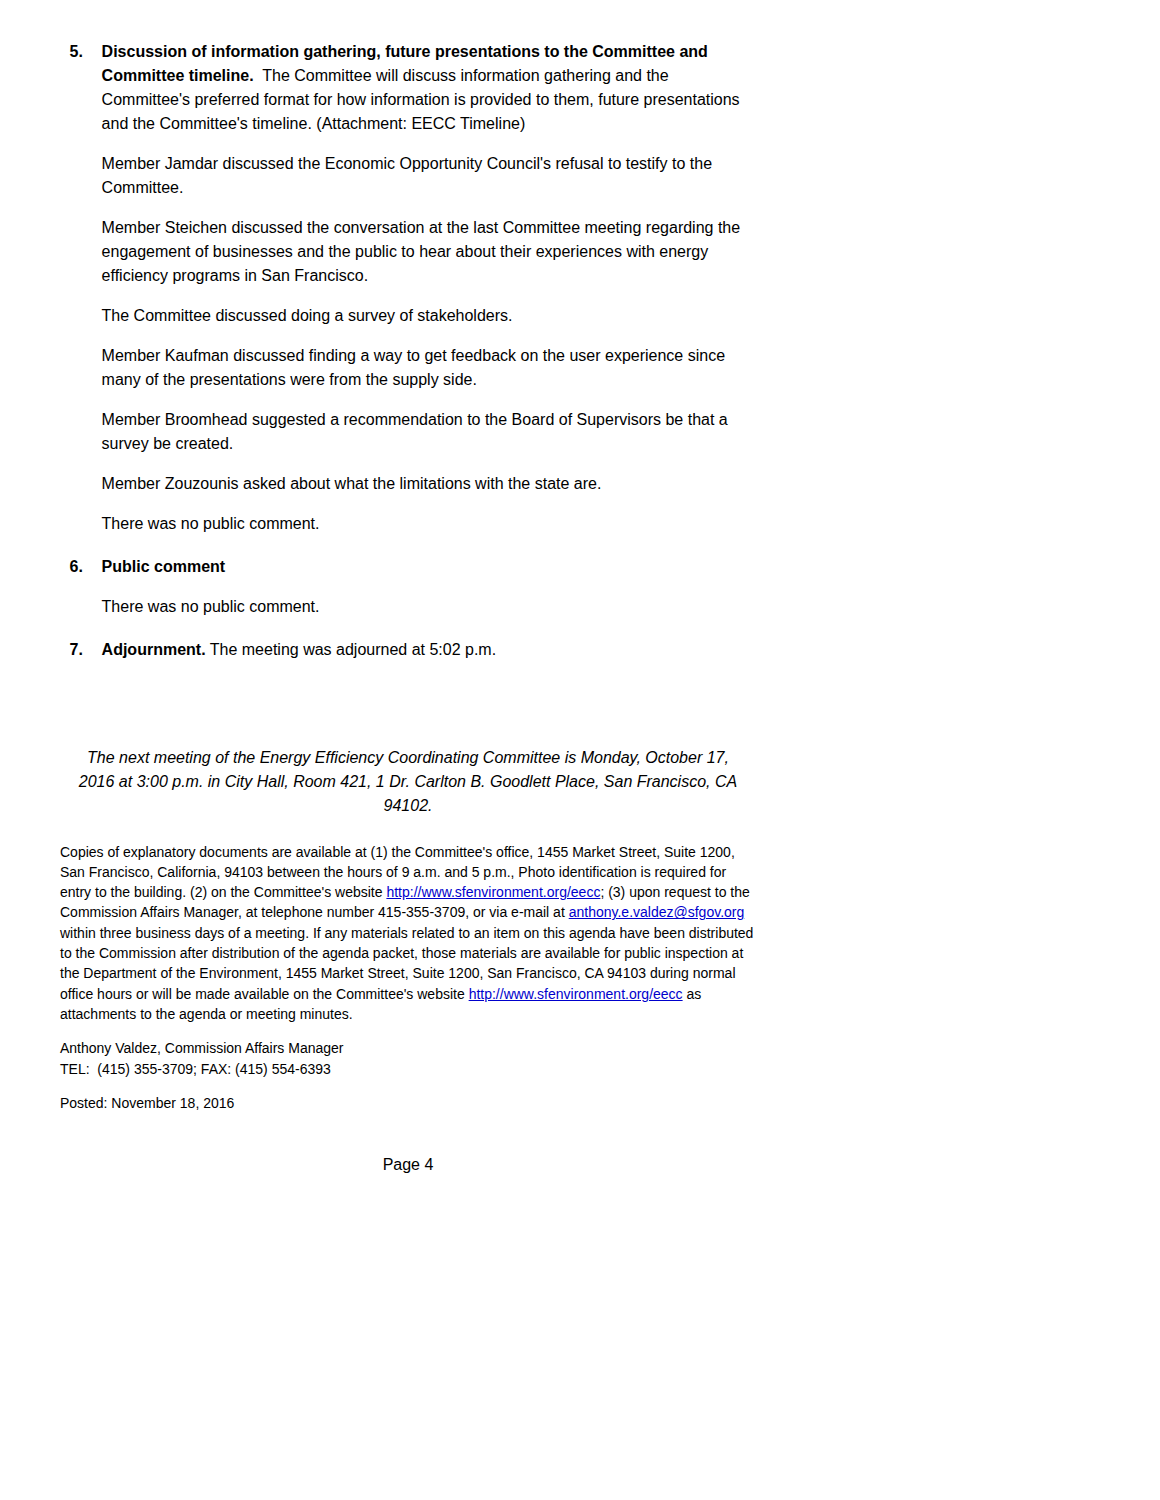Discussion of information gathering, future presentations to the Committee and Committee timeline. The Committee will discuss information gathering and the Committee's preferred format for how information is provided to them, future presentations and the Committee's timeline. (Attachment: EECC Timeline)
Member Jamdar discussed the Economic Opportunity Council's refusal to testify to the Committee.
Member Steichen discussed the conversation at the last Committee meeting regarding the engagement of businesses and the public to hear about their experiences with energy efficiency programs in San Francisco.
The Committee discussed doing a survey of stakeholders.
Member Kaufman discussed finding a way to get feedback on the user experience since many of the presentations were from the supply side.
Member Broomhead suggested a recommendation to the Board of Supervisors be that a survey be created.
Member Zouzounis asked about what the limitations with the state are.
There was no public comment.
Public comment
There was no public comment.
Adjournment. The meeting was adjourned at 5:02 p.m.
The next meeting of the Energy Efficiency Coordinating Committee is Monday, October 17, 2016 at 3:00 p.m. in City Hall, Room 421, 1 Dr. Carlton B. Goodlett Place, San Francisco, CA 94102.
Copies of explanatory documents are available at (1) the Committee's office, 1455 Market Street, Suite 1200, San Francisco, California, 94103 between the hours of 9 a.m. and 5 p.m., Photo identification is required for entry to the building. (2) on the Committee's website http://www.sfenvironment.org/eecc; (3) upon request to the Commission Affairs Manager, at telephone number 415-355-3709, or via e-mail at anthony.e.valdez@sfgov.org within three business days of a meeting. If any materials related to an item on this agenda have been distributed to the Commission after distribution of the agenda packet, those materials are available for public inspection at the Department of the Environment, 1455 Market Street, Suite 1200, San Francisco, CA 94103 during normal office hours or will be made available on the Committee's website http://www.sfenvironment.org/eecc as attachments to the agenda or meeting minutes.
Anthony Valdez, Commission Affairs Manager
TEL: (415) 355-3709; FAX: (415) 554-6393
Posted: November 18, 2016
Page 4